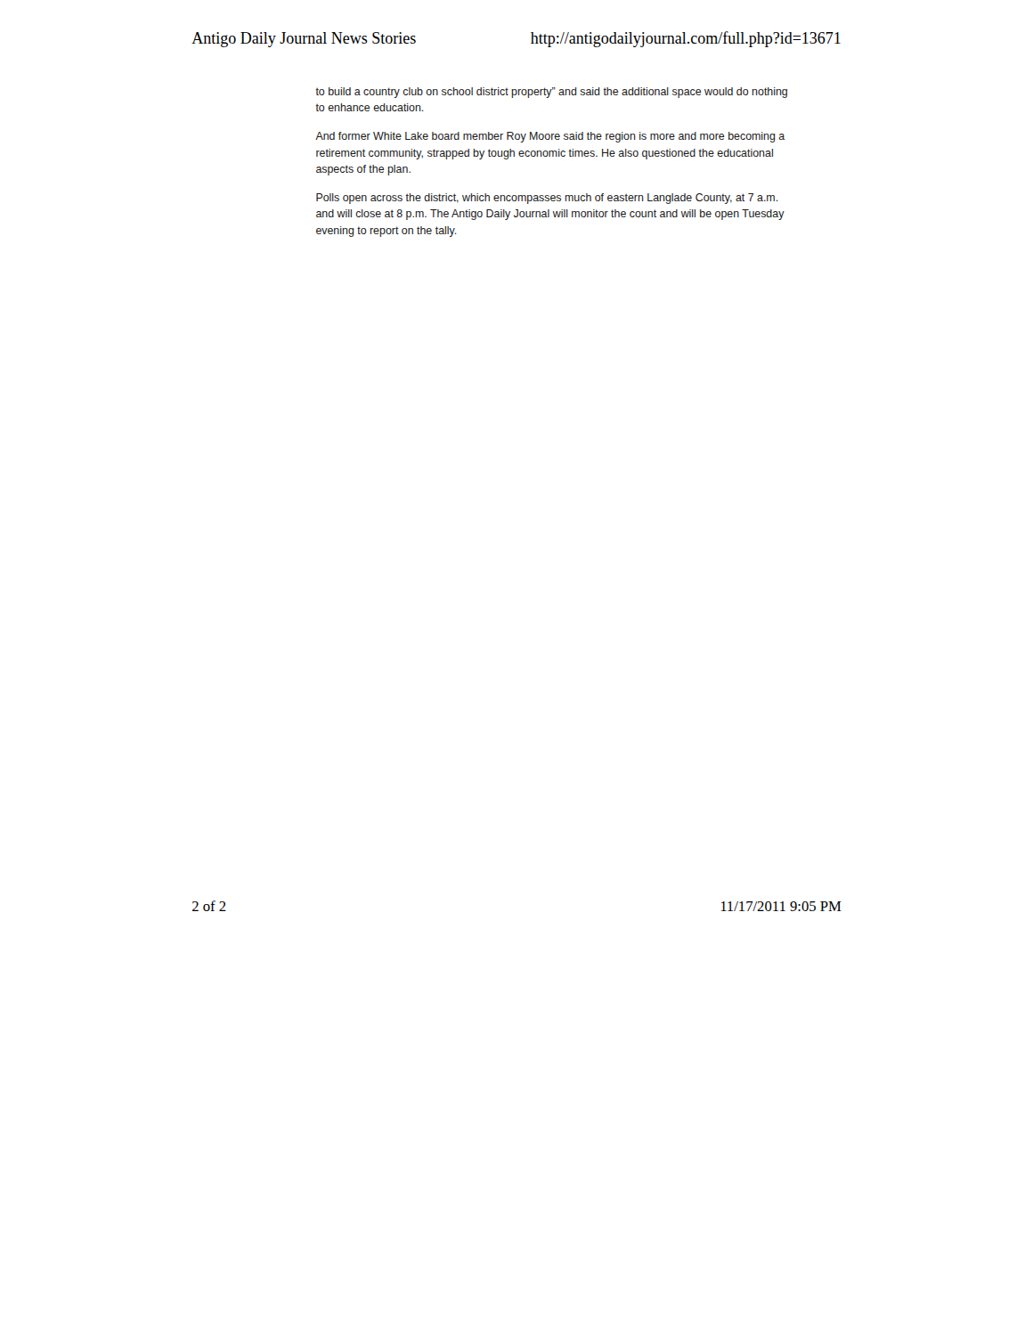Antigo Daily Journal News Stories
http://antigodailyjournal.com/full.php?id=13671
to build a country club on school district property” and said the additional space would do nothing to enhance education.
And former White Lake board member Roy Moore said the region is more and more becoming a retirement community, strapped by tough economic times. He also questioned the educational aspects of the plan.
Polls open across the district, which encompasses much of eastern Langlade County, at 7 a.m. and will close at 8 p.m. The Antigo Daily Journal will monitor the count and will be open Tuesday evening to report on the tally.
2 of 2
11/17/2011 9:05 PM